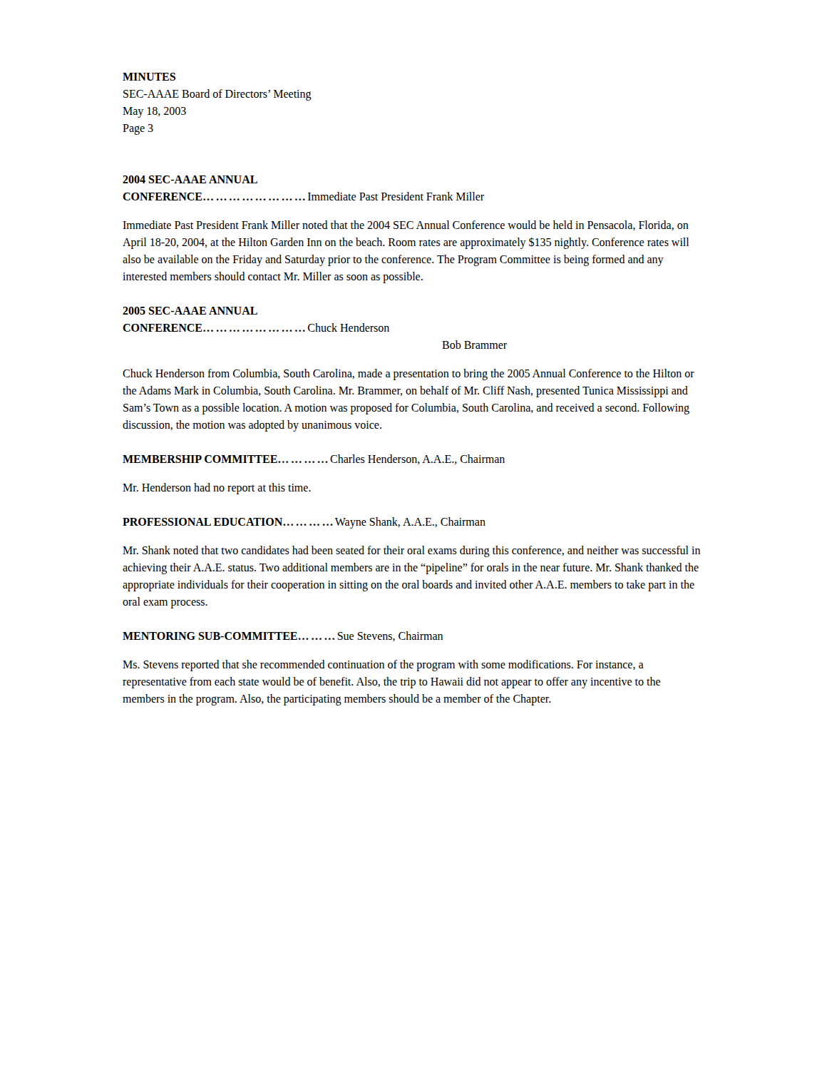MINUTES
SEC-AAAE Board of Directors’ Meeting
May 18, 2003
Page 3
2004 SEC-AAAE ANNUAL
CONFERENCE……………………Immediate Past President Frank Miller
Immediate Past President Frank Miller noted that the 2004 SEC Annual Conference would be held in Pensacola, Florida, on April 18-20, 2004, at the Hilton Garden Inn on the beach. Room rates are approximately $135 nightly. Conference rates will also be available on the Friday and Saturday prior to the conference. The Program Committee is being formed and any interested members should contact Mr. Miller as soon as possible.
2005 SEC-AAAE ANNUAL
CONFERENCE……………………Chuck Henderson Bob Brammer
Chuck Henderson from Columbia, South Carolina, made a presentation to bring the 2005 Annual Conference to the Hilton or the Adams Mark in Columbia, South Carolina. Mr. Brammer, on behalf of Mr. Cliff Nash, presented Tunica Mississippi and Sam’s Town as a possible location. A motion was proposed for Columbia, South Carolina, and received a second. Following discussion, the motion was adopted by unanimous voice.
MEMBERSHIP COMMITTEE…………Charles Henderson, A.A.E., Chairman
Mr. Henderson had no report at this time.
PROFESSIONAL EDUCATION…………Wayne Shank, A.A.E., Chairman
Mr. Shank noted that two candidates had been seated for their oral exams during this conference, and neither was successful in achieving their A.A.E. status. Two additional members are in the “pipeline” for orals in the near future. Mr. Shank thanked the appropriate individuals for their cooperation in sitting on the oral boards and invited other A.A.E. members to take part in the oral exam process.
MENTORING SUB-COMMITTEE………Sue Stevens, Chairman
Ms. Stevens reported that she recommended continuation of the program with some modifications. For instance, a representative from each state would be of benefit. Also, the trip to Hawaii did not appear to offer any incentive to the members in the program. Also, the participating members should be a member of the Chapter.